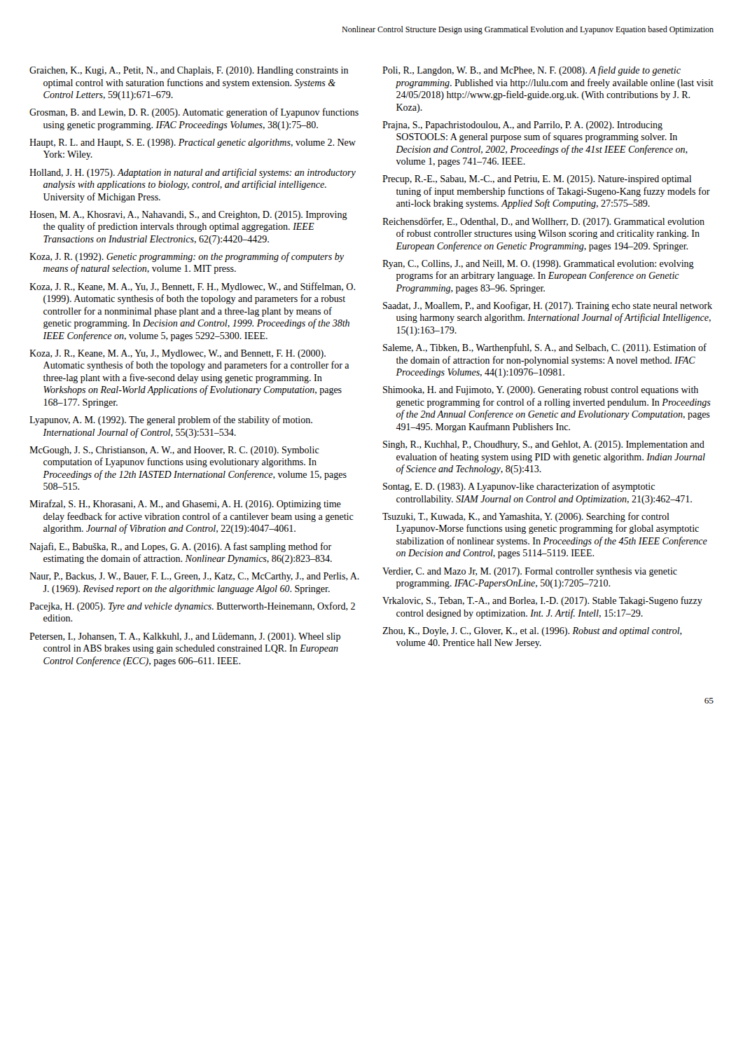Nonlinear Control Structure Design using Grammatical Evolution and Lyapunov Equation based Optimization
Graichen, K., Kugi, A., Petit, N., and Chaplais, F. (2010). Handling constraints in optimal control with saturation functions and system extension. Systems & Control Letters, 59(11):671–679.
Grosman, B. and Lewin, D. R. (2005). Automatic generation of Lyapunov functions using genetic programming. IFAC Proceedings Volumes, 38(1):75–80.
Haupt, R. L. and Haupt, S. E. (1998). Practical genetic algorithms, volume 2. New York: Wiley.
Holland, J. H. (1975). Adaptation in natural and artificial systems: an introductory analysis with applications to biology, control, and artificial intelligence. University of Michigan Press.
Hosen, M. A., Khosravi, A., Nahavandi, S., and Creighton, D. (2015). Improving the quality of prediction intervals through optimal aggregation. IEEE Transactions on Industrial Electronics, 62(7):4420–4429.
Koza, J. R. (1992). Genetic programming: on the programming of computers by means of natural selection, volume 1. MIT press.
Koza, J. R., Keane, M. A., Yu, J., Bennett, F. H., Mydlowec, W., and Stiffelman, O. (1999). Automatic synthesis of both the topology and parameters for a robust controller for a nonminimal phase plant and a three-lag plant by means of genetic programming. In Decision and Control, 1999. Proceedings of the 38th IEEE Conference on, volume 5, pages 5292–5300. IEEE.
Koza, J. R., Keane, M. A., Yu, J., Mydlowec, W., and Bennett, F. H. (2000). Automatic synthesis of both the topology and parameters for a controller for a three-lag plant with a five-second delay using genetic programming. In Workshops on Real-World Applications of Evolutionary Computation, pages 168–177. Springer.
Lyapunov, A. M. (1992). The general problem of the stability of motion. International Journal of Control, 55(3):531–534.
McGough, J. S., Christianson, A. W., and Hoover, R. C. (2010). Symbolic computation of Lyapunov functions using evolutionary algorithms. In Proceedings of the 12th IASTED International Conference, volume 15, pages 508–515.
Mirafzal, S. H., Khorasani, A. M., and Ghasemi, A. H. (2016). Optimizing time delay feedback for active vibration control of a cantilever beam using a genetic algorithm. Journal of Vibration and Control, 22(19):4047–4061.
Najafi, E., Babuška, R., and Lopes, G. A. (2016). A fast sampling method for estimating the domain of attraction. Nonlinear Dynamics, 86(2):823–834.
Naur, P., Backus, J. W., Bauer, F. L., Green, J., Katz, C., McCarthy, J., and Perlis, A. J. (1969). Revised report on the algorithmic language Algol 60. Springer.
Pacejka, H. (2005). Tyre and vehicle dynamics. Butterworth-Heinemann, Oxford, 2 edition.
Petersen, I., Johansen, T. A., Kalkkuhl, J., and Lüdemann, J. (2001). Wheel slip control in ABS brakes using gain scheduled constrained LQR. In European Control Conference (ECC), pages 606–611. IEEE.
Poli, R., Langdon, W. B., and McPhee, N. F. (2008). A field guide to genetic programming. Published via http://lulu.com and freely available online (last visit 24/05/2018) http://www.gp-field-guide.org.uk. (With contributions by J. R. Koza).
Prajna, S., Papachristodoulou, A., and Parrilo, P. A. (2002). Introducing SOSTOOLS: A general purpose sum of squares programming solver. In Decision and Control, 2002, Proceedings of the 41st IEEE Conference on, volume 1, pages 741–746. IEEE.
Precup, R.-E., Sabau, M.-C., and Petriu, E. M. (2015). Nature-inspired optimal tuning of input membership functions of Takagi-Sugeno-Kang fuzzy models for anti-lock braking systems. Applied Soft Computing, 27:575–589.
Reichensdörfer, E., Odenthal, D., and Wollherr, D. (2017). Grammatical evolution of robust controller structures using Wilson scoring and criticality ranking. In European Conference on Genetic Programming, pages 194–209. Springer.
Ryan, C., Collins, J., and Neill, M. O. (1998). Grammatical evolution: evolving programs for an arbitrary language. In European Conference on Genetic Programming, pages 83–96. Springer.
Saadat, J., Moallem, P., and Koofigar, H. (2017). Training echo state neural network using harmony search algorithm. International Journal of Artificial Intelligence, 15(1):163–179.
Saleme, A., Tibken, B., Warthenpfuhl, S. A., and Selbach, C. (2011). Estimation of the domain of attraction for non-polynomial systems: A novel method. IFAC Proceedings Volumes, 44(1):10976–10981.
Shimooka, H. and Fujimoto, Y. (2000). Generating robust control equations with genetic programming for control of a rolling inverted pendulum. In Proceedings of the 2nd Annual Conference on Genetic and Evolutionary Computation, pages 491–495. Morgan Kaufmann Publishers Inc.
Singh, R., Kuchhal, P., Choudhury, S., and Gehlot, A. (2015). Implementation and evaluation of heating system using PID with genetic algorithm. Indian Journal of Science and Technology, 8(5):413.
Sontag, E. D. (1983). A Lyapunov-like characterization of asymptotic controllability. SIAM Journal on Control and Optimization, 21(3):462–471.
Tsuzuki, T., Kuwada, K., and Yamashita, Y. (2006). Searching for control Lyapunov-Morse functions using genetic programming for global asymptotic stabilization of nonlinear systems. In Proceedings of the 45th IEEE Conference on Decision and Control, pages 5114–5119. IEEE.
Verdier, C. and Mazo Jr, M. (2017). Formal controller synthesis via genetic programming. IFAC-PapersOnLine, 50(1):7205–7210.
Vrkalovic, S., Teban, T.-A., and Borlea, I.-D. (2017). Stable Takagi-Sugeno fuzzy control designed by optimization. Int. J. Artif. Intell, 15:17–29.
Zhou, K., Doyle, J. C., Glover, K., et al. (1996). Robust and optimal control, volume 40. Prentice hall New Jersey.
65